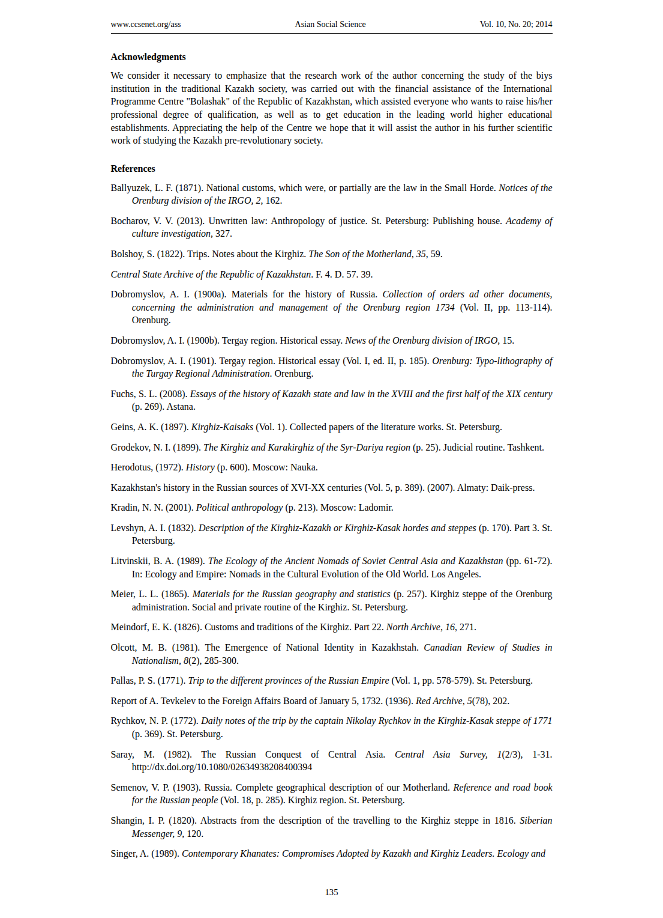www.ccsenet.org/ass Asian Social Science Vol. 10, No. 20; 2014
Acknowledgments
We consider it necessary to emphasize that the research work of the author concerning the study of the biys institution in the traditional Kazakh society, was carried out with the financial assistance of the International Programme Centre "Bolashak" of the Republic of Kazakhstan, which assisted everyone who wants to raise his/her professional degree of qualification, as well as to get education in the leading world higher educational establishments. Appreciating the help of the Centre we hope that it will assist the author in his further scientific work of studying the Kazakh pre-revolutionary society.
References
Ballyuzek, L. F. (1871). National customs, which were, or partially are the law in the Small Horde. Notices of the Orenburg division of the IRGO, 2, 162.
Bocharov, V. V. (2013). Unwritten law: Anthropology of justice. St. Petersburg: Publishing house. Academy of culture investigation, 327.
Bolshoy, S. (1822). Trips. Notes about the Kirghiz. The Son of the Motherland, 35, 59.
Central State Archive of the Republic of Kazakhstan. F. 4. D. 57. 39.
Dobromyslov, A. I. (1900a). Materials for the history of Russia. Collection of orders ad other documents, concerning the administration and management of the Orenburg region 1734 (Vol. II, pp. 113-114). Orenburg.
Dobromyslov, A. I. (1900b). Tergay region. Historical essay. News of the Orenburg division of IRGO, 15.
Dobromyslov, A. I. (1901). Tergay region. Historical essay (Vol. I, ed. II, p. 185). Orenburg: Typo-lithography of the Turgay Regional Administration. Orenburg.
Fuchs, S. L. (2008). Essays of the history of Kazakh state and law in the XVIII and the first half of the XIX century (p. 269). Astana.
Geins, A. K. (1897). Kirghiz-Kaisaks (Vol. 1). Collected papers of the literature works. St. Petersburg.
Grodekov, N. I. (1899). The Kirghiz and Karakirghiz of the Syr-Dariya region (p. 25). Judicial routine. Tashkent.
Herodotus, (1972). History (p. 600). Moscow: Nauka.
Kazakhstan's history in the Russian sources of XVI-XX centuries (Vol. 5, p. 389). (2007). Almaty: Daik-press.
Kradin, N. N. (2001). Political anthropology (p. 213). Moscow: Ladomir.
Levshyn, A. I. (1832). Description of the Kirghiz-Kazakh or Kirghiz-Kasak hordes and steppes (p. 170). Part 3. St. Petersburg.
Litvinskii, B. A. (1989). The Ecology of the Ancient Nomads of Soviet Central Asia and Kazakhstan (pp. 61-72). In: Ecology and Empire: Nomads in the Cultural Evolution of the Old World. Los Angeles.
Meier, L. L. (1865). Materials for the Russian geography and statistics (p. 257). Kirghiz steppe of the Orenburg administration. Social and private routine of the Kirghiz. St. Petersburg.
Meindorf, E. K. (1826). Customs and traditions of the Kirghiz. Part 22. North Archive, 16, 271.
Olcott, M. B. (1981). The Emergence of National Identity in Kazakhstah. Canadian Review of Studies in Nationalism, 8(2), 285-300.
Pallas, P. S. (1771). Trip to the different provinces of the Russian Empire (Vol. 1, pp. 578-579). St. Petersburg.
Report of A. Tevkelev to the Foreign Affairs Board of January 5, 1732. (1936). Red Archive, 5(78), 202.
Rychkov, N. P. (1772). Daily notes of the trip by the captain Nikolay Rychkov in the Kirghiz-Kasak steppe of 1771 (p. 369). St. Petersburg.
Saray, M. (1982). The Russian Conquest of Central Asia. Central Asia Survey, 1(2/3), 1-31. http://dx.doi.org/10.1080/02634938208400394
Semenov, V. P. (1903). Russia. Complete geographical description of our Motherland. Reference and road book for the Russian people (Vol. 18, p. 285). Kirghiz region. St. Petersburg.
Shangin, I. P. (1820). Abstracts from the description of the travelling to the Kirghiz steppe in 1816. Siberian Messenger, 9, 120.
Singer, A. (1989). Contemporary Khanates: Compromises Adopted by Kazakh and Kirghiz Leaders. Ecology and
135